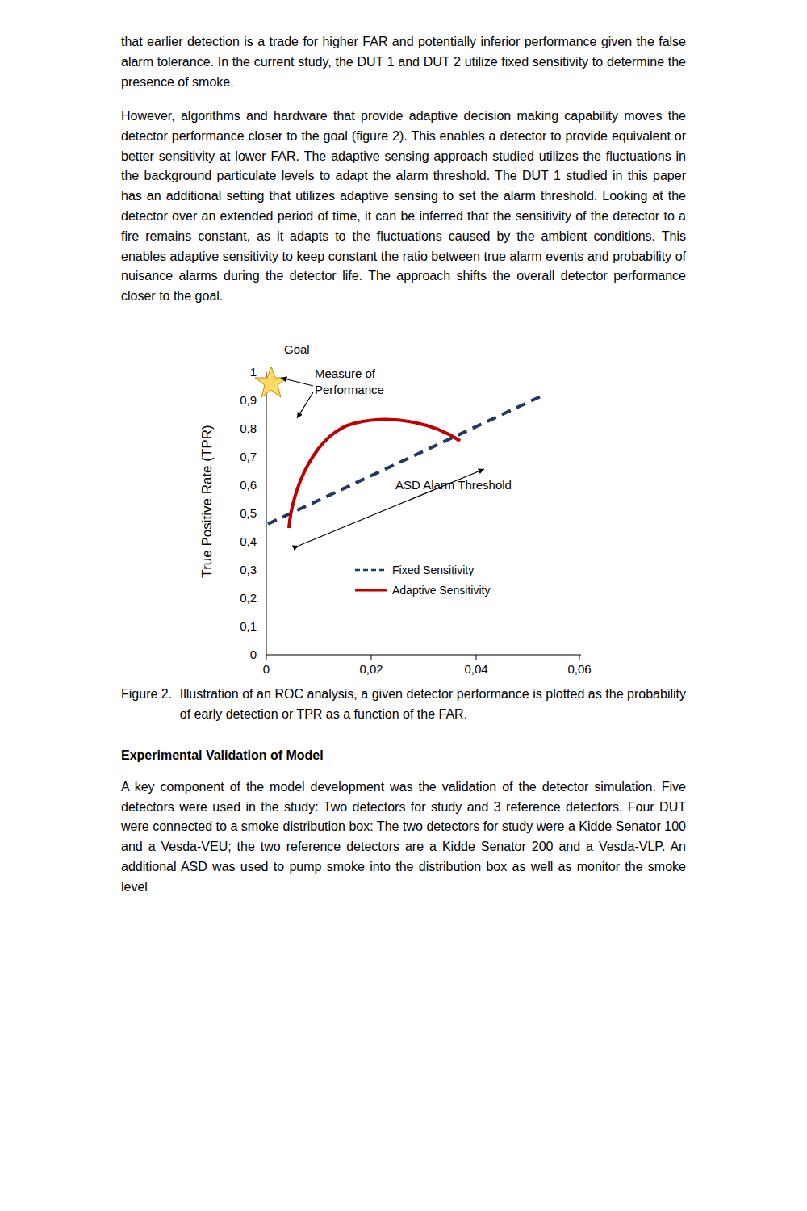that earlier detection is a trade for higher FAR and potentially inferior performance given the false alarm tolerance. In the current study, the DUT 1 and DUT 2 utilize fixed sensitivity to determine the presence of smoke.
However, algorithms and hardware that provide adaptive decision making capability moves the detector performance closer to the goal (figure 2). This enables a detector to provide equivalent or better sensitivity at lower FAR. The adaptive sensing approach studied utilizes the fluctuations in the background particulate levels to adapt the alarm threshold. The DUT 1 studied in this paper has an additional setting that utilizes adaptive sensing to set the alarm threshold. Looking at the detector over an extended period of time, it can be inferred that the sensitivity of the detector to a fire remains constant, as it adapts to the fluctuations caused by the ambient conditions. This enables adaptive sensitivity to keep constant the ratio between true alarm events and probability of nuisance alarms during the detector life. The approach shifts the overall detector performance closer to the goal.
True Positive Rate (TPR) 1 0,9 0,8 0,7 0,6 0,5 0,4 0,3 0,2 0,1 0 0 0,02 0,04 0,06 False Alarm Rate (FPR) Goal Measure of Performance ASD Alarm Threshold Fixed Sensitivity Adaptive Sensitivity
Figure 2. Illustration of an ROC analysis, a given detector performance is plotted as the probability of early detection or TPR as a function of the FAR.
Experimental Validation of Model
A key component of the model development was the validation of the detector simulation. Five detectors were used in the study: Two detectors for study and 3 reference detectors. Four DUT were connected to a smoke distribution box: The two detectors for study were a Kidde Senator 100 and a Vesda-VEU; the two reference detectors are a Kidde Senator 200 and a Vesda-VLP. An additional ASD was used to pump smoke into the distribution box as well as monitor the smoke level